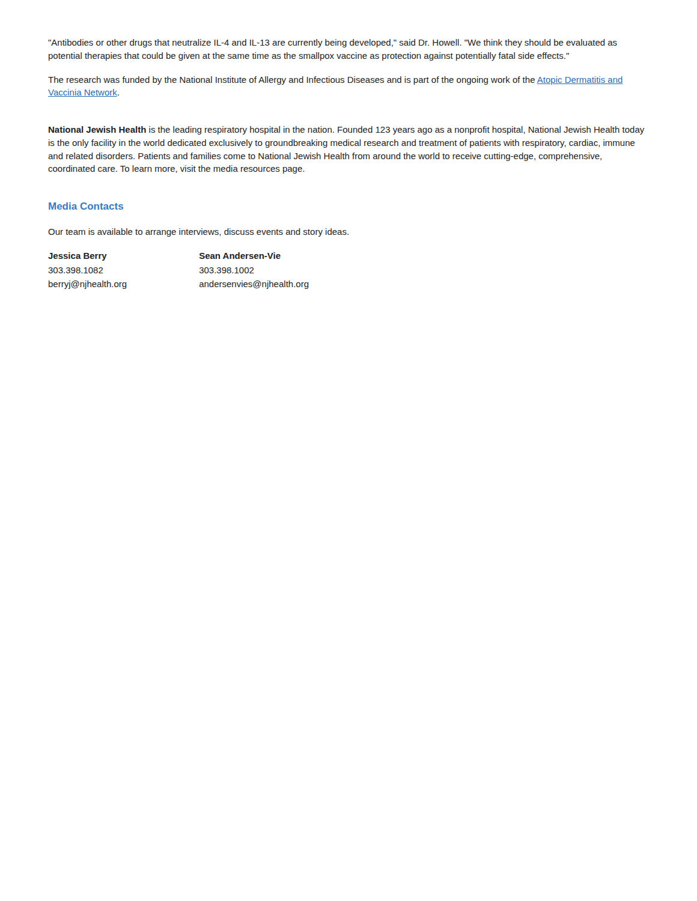"Antibodies or other drugs that neutralize IL-4 and IL-13 are currently being developed," said Dr. Howell. "We think they should be evaluated as potential therapies that could be given at the same time as the smallpox vaccine as protection against potentially fatal side effects."
The research was funded by the National Institute of Allergy and Infectious Diseases and is part of the ongoing work of the Atopic Dermatitis and Vaccinia Network.
National Jewish Health is the leading respiratory hospital in the nation. Founded 123 years ago as a nonprofit hospital, National Jewish Health today is the only facility in the world dedicated exclusively to groundbreaking medical research and treatment of patients with respiratory, cardiac, immune and related disorders. Patients and families come to National Jewish Health from around the world to receive cutting-edge, comprehensive, coordinated care. To learn more, visit the media resources page.
Media Contacts
Our team is available to arrange interviews, discuss events and story ideas.
| Jessica Berry 303.398.1082 berryj@njhealth.org | Sean Andersen-Vie 303.398.1002 andersenvies@njhealth.org |